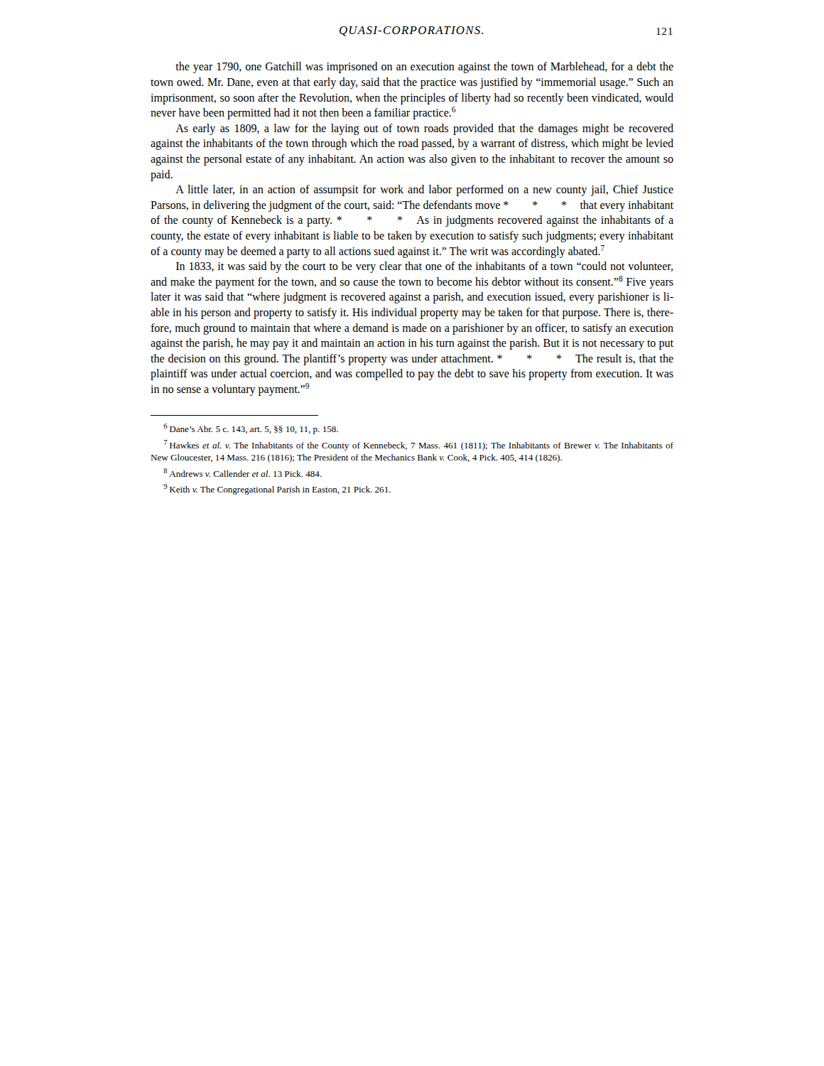Quasi-Corporations.
121
the year 1790, one Gatchill was imprisoned on an execution against the town of Marblehead, for a debt the town owed. Mr. Dane, even at that early day, said that the practice was justified by “immemorial usage.” Such an imprisonment, so soon after the Revolution, when the principles of liberty had so recently been vindicated, would never have been permitted had it not then been a familiar practice.6
As early as 1809, a law for the laying out of town roads provided that the damages might be recovered against the inhabitants of the town through which the road passed, by a warrant of distress, which might be levied against the personal estate of any inhabitant. An action was also given to the inhabitant to recover the amount so paid.
A little later, in an action of assumpsit for work and labor performed on a new county jail, Chief Justice Parsons, in delivering the judgment of the court, said: “The defendants move * * * that every inhabitant of the county of Kennebeck is a party. * * * As in judgments recovered against the inhabitants of a county, the estate of every inhabitant is liable to be taken by execution to satisfy such judgments; every inhabitant of a county may be deemed a party to all actions sued against it.” The writ was accordingly abated.7
In 1833, it was said by the court to be very clear that one of the inhabitants of a town “could not volunteer, and make the payment for the town, and so cause the town to become his debtor without its consent.”8 Five years later it was said that “where judgment is recovered against a parish, and execution issued, every parishioner is liable in his person and property to satisfy it. His individual property may be taken for that purpose. There is, therefore, much ground to maintain that where a demand is made on a parishioner by an officer, to satisfy an execution against the parish, he may pay it and maintain an action in his turn against the parish. But it is not necessary to put the decision on this ground. The plantiff’s property was under attachment. * * * The result is, that the plaintiff was under actual coercion, and was compelled to pay the debt to save his property from execution. It was in no sense a voluntary payment.”9
6 Dane’s Abr. 5 c. 143, art. 5, §§ 10, 11, p. 158.
7 Hawkes et al. v. The Inhabitants of the County of Kennebeck, 7 Mass. 461 (1811); The Inhabitants of Brewer v. The Inhabitants of New Gloucester, 14 Mass. 216 (1816); The President of the Mechanics Bank v. Cook, 4 Pick. 405, 414 (1826).
8 Andrews v. Callender et al. 13 Pick. 484.
9 Keith v. The Congregational Parish in Easton, 21 Pick. 261.